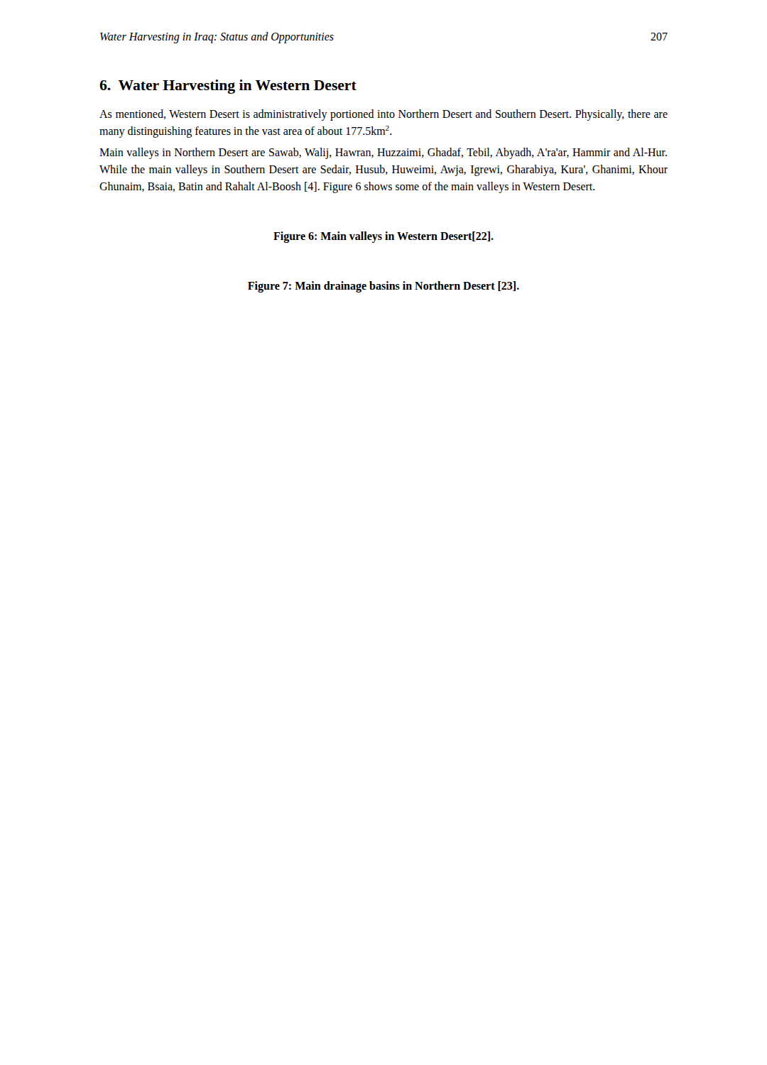Water Harvesting in Iraq: Status and Opportunities 207
6. Water Harvesting in Western Desert
As mentioned, Western Desert is administratively portioned into Northern Desert and Southern Desert. Physically, there are many distinguishing features in the vast area of about 177.5km2.
Main valleys in Northern Desert are Sawab, Walij, Hawran, Huzzaimi, Ghadaf, Tebil, Abyadh, A'ra'ar, Hammir and Al-Hur. While the main valleys in Southern Desert are Sedair, Husub, Huweimi, Awja, Igrewi, Gharabiya, Kura', Ghanimi, Khour Ghunaim, Bsaia, Batin and Rahalt Al-Boosh [4]. Figure 6 shows some of the main valleys in Western Desert.
Figure 6: Main valleys in Western Desert[22].
Figure 7: Main drainage basins in Northern Desert [23].